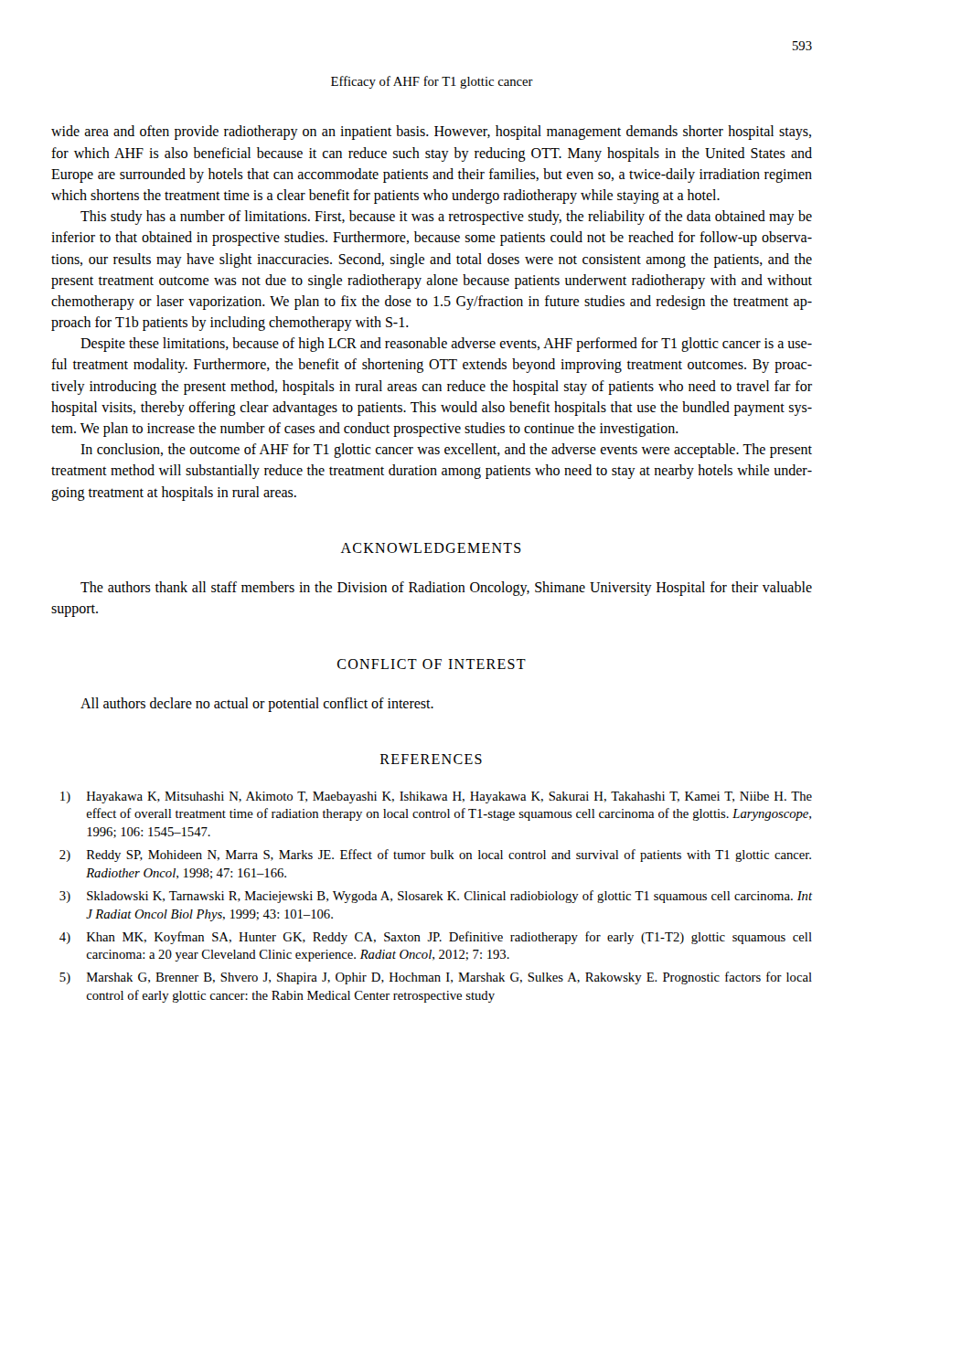593
Efficacy of AHF for T1 glottic cancer
wide area and often provide radiotherapy on an inpatient basis. However, hospital management demands shorter hospital stays, for which AHF is also beneficial because it can reduce such stay by reducing OTT. Many hospitals in the United States and Europe are surrounded by hotels that can accommodate patients and their families, but even so, a twice-daily irradiation regimen which shortens the treatment time is a clear benefit for patients who undergo radiotherapy while staying at a hotel.
This study has a number of limitations. First, because it was a retrospective study, the reliability of the data obtained may be inferior to that obtained in prospective studies. Furthermore, because some patients could not be reached for follow-up observations, our results may have slight inaccuracies. Second, single and total doses were not consistent among the patients, and the present treatment outcome was not due to single radiotherapy alone because patients underwent radiotherapy with and without chemotherapy or laser vaporization. We plan to fix the dose to 1.5 Gy/fraction in future studies and redesign the treatment approach for T1b patients by including chemotherapy with S-1.
Despite these limitations, because of high LCR and reasonable adverse events, AHF performed for T1 glottic cancer is a useful treatment modality. Furthermore, the benefit of shortening OTT extends beyond improving treatment outcomes. By proactively introducing the present method, hospitals in rural areas can reduce the hospital stay of patients who need to travel far for hospital visits, thereby offering clear advantages to patients. This would also benefit hospitals that use the bundled payment system. We plan to increase the number of cases and conduct prospective studies to continue the investigation.
In conclusion, the outcome of AHF for T1 glottic cancer was excellent, and the adverse events were acceptable. The present treatment method will substantially reduce the treatment duration among patients who need to stay at nearby hotels while undergoing treatment at hospitals in rural areas.
ACKNOWLEDGEMENTS
The authors thank all staff members in the Division of Radiation Oncology, Shimane University Hospital for their valuable support.
CONFLICT OF INTEREST
All authors declare no actual or potential conflict of interest.
REFERENCES
Hayakawa K, Mitsuhashi N, Akimoto T, Maebayashi K, Ishikawa H, Hayakawa K, Sakurai H, Takahashi T, Kamei T, Niibe H. The effect of overall treatment time of radiation therapy on local control of T1-stage squamous cell carcinoma of the glottis. Laryngoscope, 1996; 106: 1545–1547.
Reddy SP, Mohideen N, Marra S, Marks JE. Effect of tumor bulk on local control and survival of patients with T1 glottic cancer. Radiother Oncol, 1998; 47: 161–166.
Skladowski K, Tarnawski R, Maciejewski B, Wygoda A, Slosarek K. Clinical radiobiology of glottic T1 squamous cell carcinoma. Int J Radiat Oncol Biol Phys, 1999; 43: 101–106.
Khan MK, Koyfman SA, Hunter GK, Reddy CA, Saxton JP. Definitive radiotherapy for early (T1-T2) glottic squamous cell carcinoma: a 20 year Cleveland Clinic experience. Radiat Oncol, 2012; 7: 193.
Marshak G, Brenner B, Shvero J, Shapira J, Ophir D, Hochman I, Marshak G, Sulkes A, Rakowsky E. Prognostic factors for local control of early glottic cancer: the Rabin Medical Center retrospective study